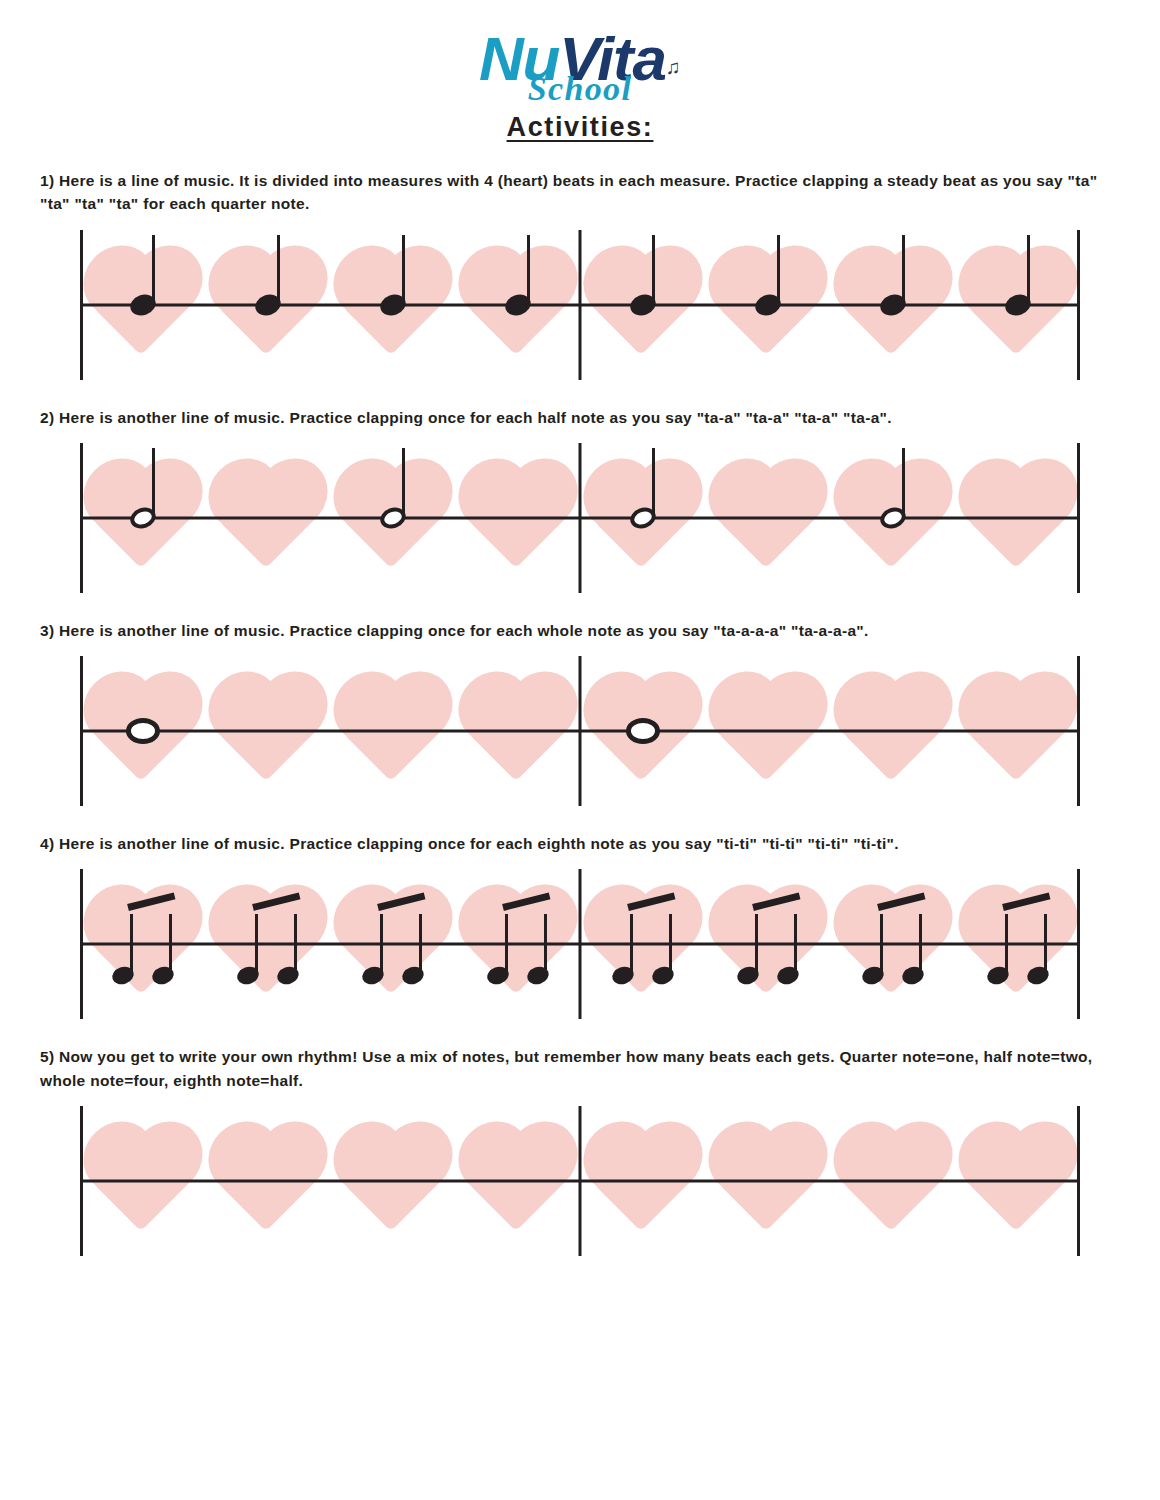Nu Vita♫ School
Activities:
1) Here is a line of music. It is divided into measures with 4 (heart) beats in each measure. Practice clapping a steady beat as you say "ta" "ta" "ta" "ta" for each quarter note.
2) Here is another line of music. Practice clapping once for each half note as you say "ta-a" "ta-a" "ta-a" "ta-a".
3) Here is another line of music. Practice clapping once for each whole note as you say "ta-a-a-a" "ta-a-a-a".
4) Here is another line of music. Practice clapping once for each eighth note as you say "ti-ti" "ti-ti" "ti-ti" "ti-ti".
5) Now you get to write your own rhythm! Use a mix of notes, but remember how many beats each gets. Quarter note=one, half note=two, whole note=four, eighth note=half.